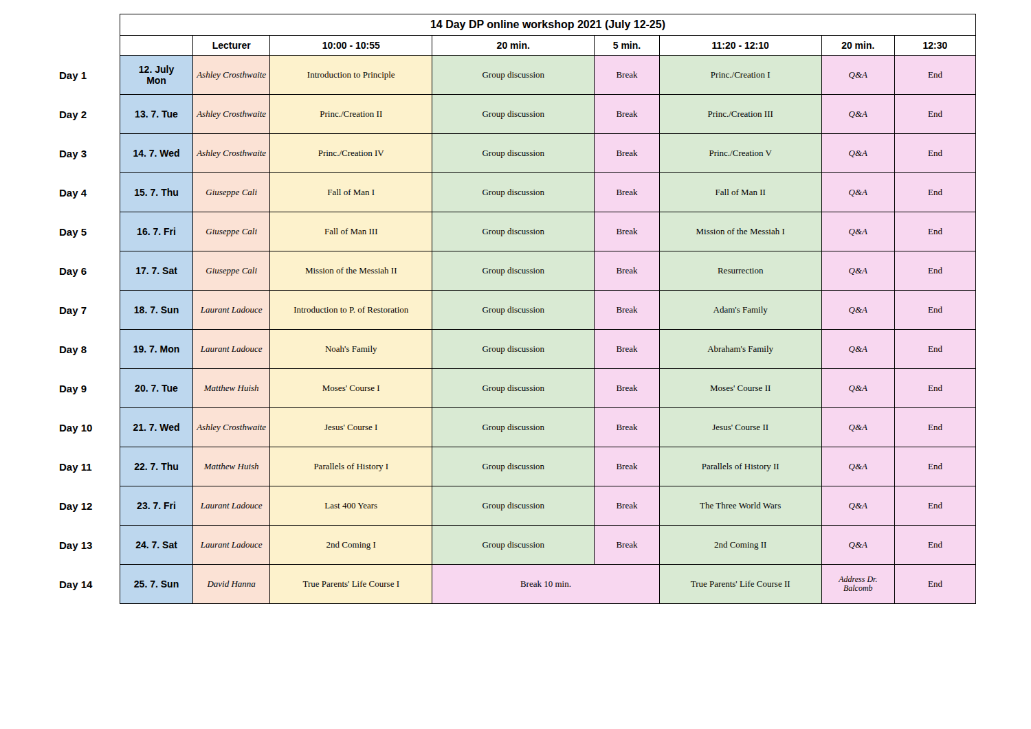| | 14 Day DP online workshop 2021 (July 12-25) |
| | | Lecturer | 10:00 - 10:55 | 20 min. | 5 min. | 11:20 - 12:10 | 20 min. | 12:30 |
| Day 1 | 12. July Mon | Ashley Crosthwaite | Introduction to Principle | Group discussion | Break | Princ./Creation I | Q&A | End |
| Day 2 | 13. 7. Tue | Ashley Crosthwaite | Princ./Creation II | Group discussion | Break | Princ./Creation III | Q&A | End |
| Day 3 | 14. 7. Wed | Ashley Crosthwaite | Princ./Creation IV | Group discussion | Break | Princ./Creation V | Q&A | End |
| Day 4 | 15. 7. Thu | Giuseppe Cali | Fall of Man I | Group discussion | Break | Fall of Man II | Q&A | End |
| Day 5 | 16. 7. Fri | Giuseppe Cali | Fall of Man III | Group discussion | Break | Mission of the Messiah I | Q&A | End |
| Day 6 | 17. 7. Sat | Giuseppe Cali | Mission of the Messiah II | Group discussion | Break | Resurrection | Q&A | End |
| Day 7 | 18. 7. Sun | Laurant Ladouce | Introduction to P. of Restoration | Group discussion | Break | Adam's Family | Q&A | End |
| Day 8 | 19. 7. Mon | Laurant Ladouce | Noah's Family | Group discussion | Break | Abraham's Family | Q&A | End |
| Day 9 | 20. 7. Tue | Matthew Huish | Moses' Course I | Group discussion | Break | Moses' Course II | Q&A | End |
| Day 10 | 21. 7. Wed | Ashley Crosthwaite | Jesus' Course I | Group discussion | Break | Jesus' Course II | Q&A | End |
| Day 11 | 22. 7. Thu | Matthew Huish | Parallels of History I | Group discussion | Break | Parallels of History II | Q&A | End |
| Day 12 | 23. 7. Fri | Laurant Ladouce | Last 400 Years | Group discussion | Break | The Three World Wars | Q&A | End |
| Day 13 | 24. 7. Sat | Laurant Ladouce | 2nd Coming I | Group discussion | Break | 2nd Coming II | Q&A | End |
| Day 14 | 25. 7. Sun | David Hanna | True Parents' Life Course I | Break 10 min. | True Parents' Life Course II | Address Dr. Balcomb | End |